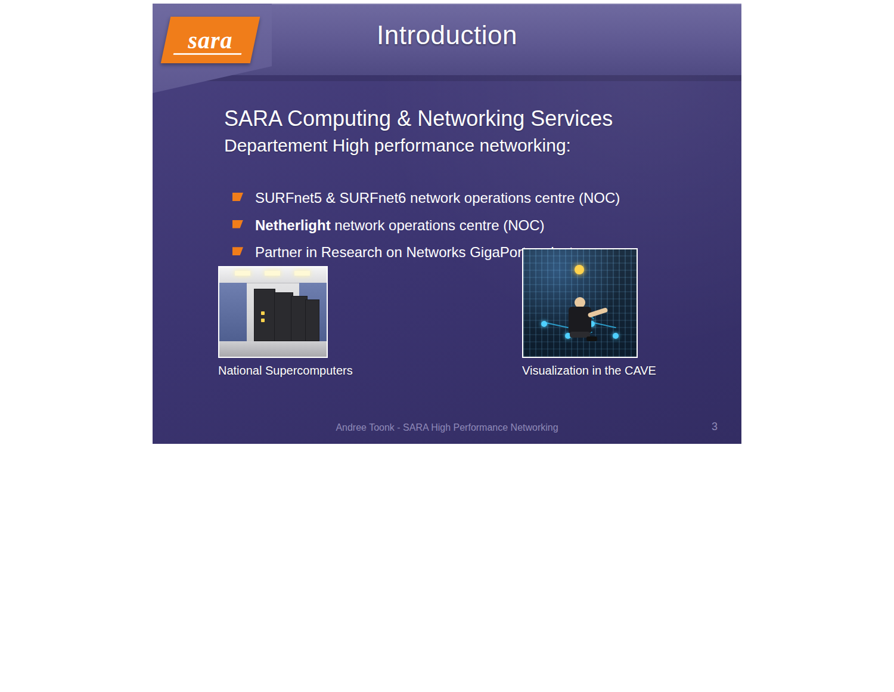Introduction
sara
SARA Computing & Networking Services
Departement High performance networking:
SURFnet5 & SURFnet6 network operations centre (NOC)
Netherlight network operations centre (NOC)
Partner in Research on Networks GigaPort project
National Supercomputers
Visualization in the CAVE
Andree Toonk - SARA High Performance Networking
3